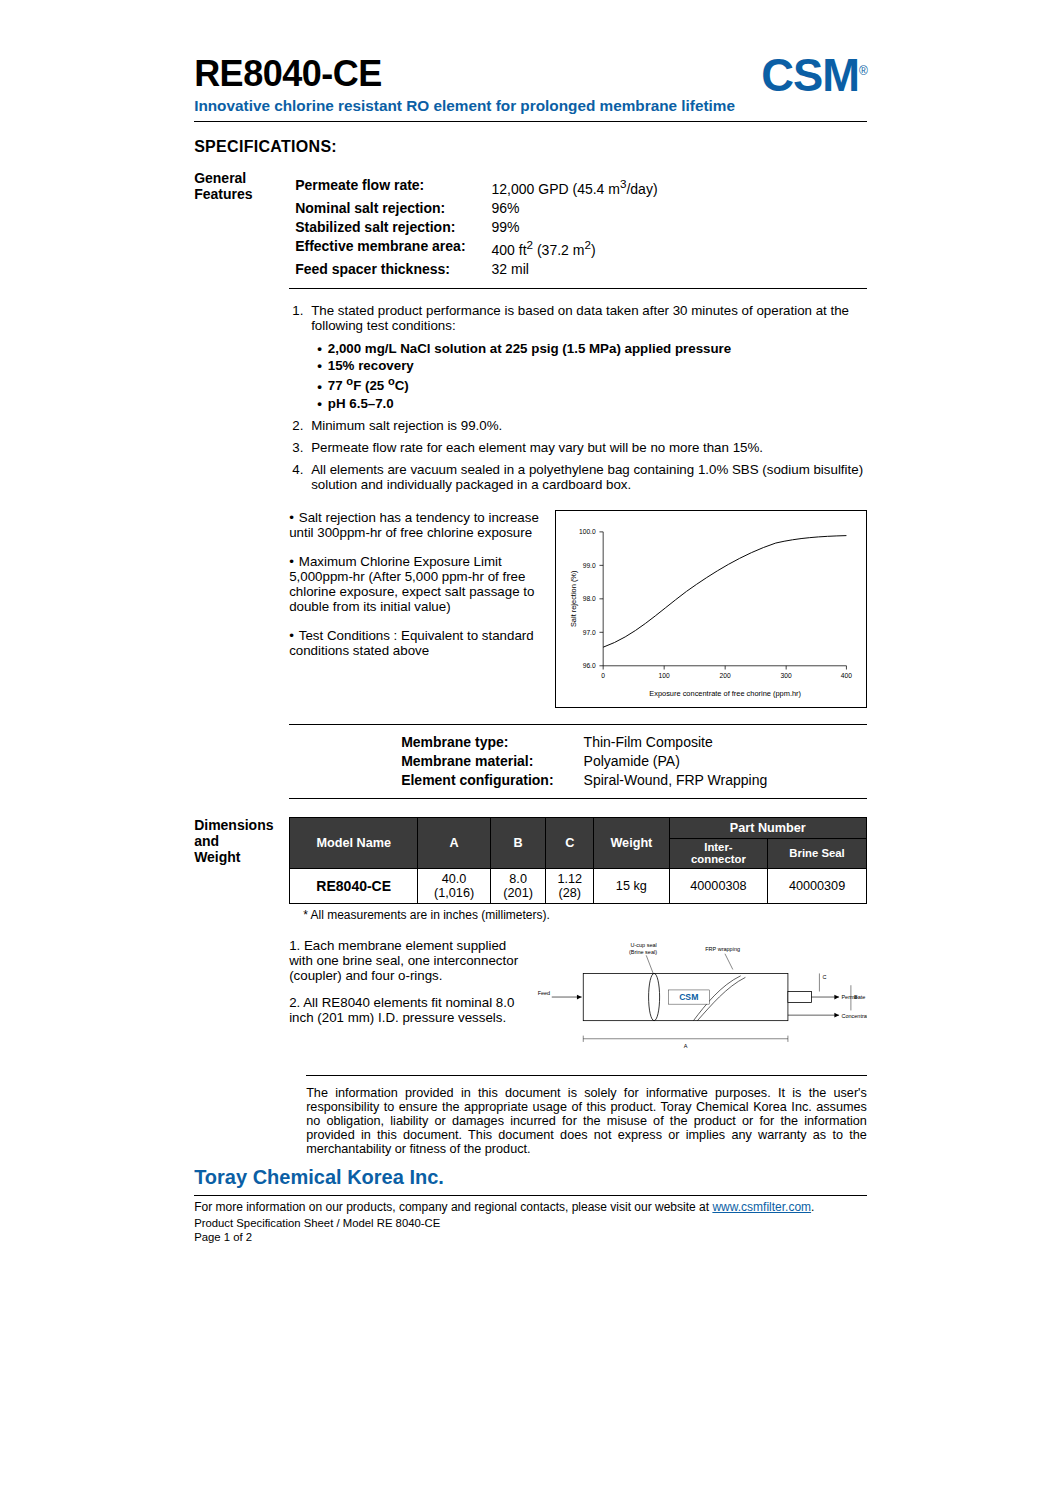RE8040-CE
Innovative chlorine resistant RO element for prolonged membrane lifetime
CSM®
SPECIFICATIONS:
General
Features
| Permeate flow rate: | 12,000 GPD (45.4 m 3 /day) |
| Nominal salt rejection: | 96% |
| Stabilized salt rejection: | 99% |
| Effective membrane area: | 400 ft 2 (37.2 m 2 ) |
| Feed spacer thickness: | 32 mil |
The stated product performance is based on data taken after 30 minutes of operation at the following test conditions:
2,000 mg/L NaCl solution at 225 psig (1.5 MPa) applied pressure
15% recovery
77 oF (25 oC)
pH 6.5–7.0
Minimum salt rejection is 99.0%.
Permeate flow rate for each element may vary but will be no more than 15%.
All elements are vacuum sealed in a polyethylene bag containing 1.0% SBS (sodium bisulfite) solution and individually packaged in a cardboard box.
Salt rejection has a tendency to increase until 300ppm-hr of free chlorine exposure
Maximum Chlorine Exposure Limit 5,000ppm-hr (After 5,000 ppm-hr of free chlorine exposure, expect salt passage to double from its initial value)
Test Conditions : Equivalent to standard conditions stated above
100.0 99.0 98.0 97.0 96.0 0 100 200 300 400 Salt rejection (%) Exposure concentrate of free chorine (ppm.hr)
| Membrane type: | Thin-Film Composite |
| Membrane material: | Polyamide (PA) |
| Element configuration: | Spiral-Wound, FRP Wrapping |
Dimensions
and
Weight
| Model Name | A | B | C | Weight | Part Number |
| --- | --- | --- | --- | --- | --- |
| Inter- connector | Brine Seal |
| RE8040-CE | 40.0 (1,016) | 8.0 (201) | 1.12 (28) | 15 kg | 40000308 | 40000309 |
* All measurements are in inches (millimeters).
1. Each membrane element supplied with one brine seal, one interconnector (coupler) and four o-rings.
2. All RE8040 elements fit nominal 8.0 inch (201 mm) I.D. pressure vessels.
U-cup seal (Brine seal) FRP wrapping CSM Permeate Concentrate Feed C B A
The information provided in this document is solely for informative purposes. It is the user's responsibility to ensure the appropriate usage of this product. Toray Chemical Korea Inc. assumes no obligation, liability or damages incurred for the misuse of the product or for the information provided in this document. This document does not express or implies any warranty as to the merchantability or fitness of the product.
Toray Chemical Korea Inc.
For more information on our products, company and regional contacts, please visit our website at www.csmfilter.com.
Product Specification Sheet / Model RE 8040-CE
Page 1 of 2